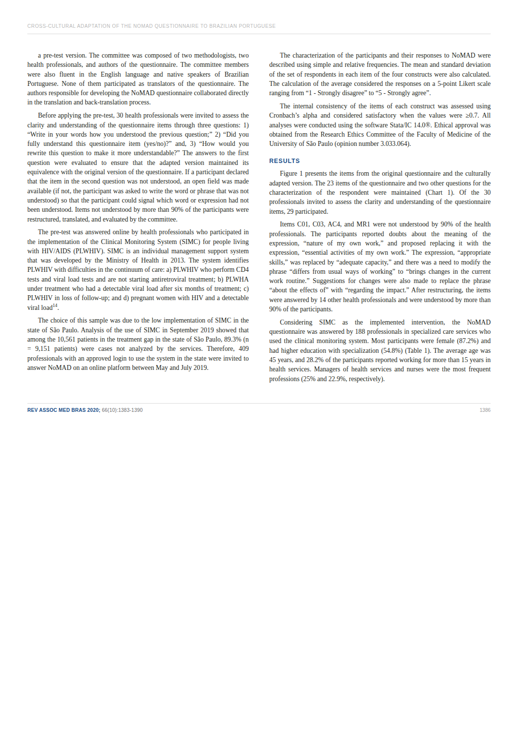Cross-cultural adaptation of the NoMAD questionnaire to Brazilian Portuguese
a pre-test version. The committee was composed of two methodologists, two health professionals, and authors of the questionnaire. The committee members were also fluent in the English language and native speakers of Brazilian Portuguese. None of them participated as translators of the questionnaire. The authors responsible for developing the NoMAD questionnaire collaborated directly in the translation and back-translation process.
Before applying the pre-test, 30 health professionals were invited to assess the clarity and understanding of the questionnaire items through three questions: 1) “Write in your words how you understood the previous question;” 2) “Did you fully understand this questionnaire item (yes/no)?” and, 3) “How would you rewrite this question to make it more understandable?” The answers to the first question were evaluated to ensure that the adapted version maintained its equivalence with the original version of the questionnaire. If a participant declared that the item in the second question was not understood, an open field was made available (if not, the participant was asked to write the word or phrase that was not understood) so that the participant could signal which word or expression had not been understood. Items not understood by more than 90% of the participants were restructured, translated, and evaluated by the committee.
The pre-test was answered online by health professionals who participated in the implementation of the Clinical Monitoring System (SIMC) for people living with HIV/AIDS (PLWHIV). SIMC is an individual management support system that was developed by the Ministry of Health in 2013. The system identifies PLWHIV with difficulties in the continuum of care: a) PLWHIV who perform CD4 tests and viral load tests and are not starting antiretroviral treatment; b) PLWHA under treatment who had a detectable viral load after six months of treatment; c) PLWHIV in loss of follow-up; and d) pregnant women with HIV and a detectable viral load14.
The choice of this sample was due to the low implementation of SIMC in the state of São Paulo. Analysis of the use of SIMC in September 2019 showed that among the 10,561 patients in the treatment gap in the state of São Paulo, 89.3% (n = 9,151 patients) were cases not analyzed by the services. Therefore, 409 professionals with an approved login to use the system in the state were invited to answer NoMAD on an online platform between May and July 2019.
The characterization of the participants and their responses to NoMAD were described using simple and relative frequencies. The mean and standard deviation of the set of respondents in each item of the four constructs were also calculated. The calculation of the average considered the responses on a 5-point Likert scale ranging from “1 - Strongly disagree” to “5 - Strongly agree”.
The internal consistency of the items of each construct was assessed using Cronbach’s alpha and considered satisfactory when the values were ≥0.7. All analyses were conducted using the software Stata/IC 14.0®. Ethical approval was obtained from the Research Ethics Committee of the Faculty of Medicine of the University of São Paulo (opinion number 3.033.064).
Results
Figure 1 presents the items from the original questionnaire and the culturally adapted version. The 23 items of the questionnaire and two other questions for the characterization of the respondent were maintained (Chart 1). Of the 30 professionals invited to assess the clarity and understanding of the questionnaire items, 29 participated.
Items C01, C03, AC4, and MR1 were not understood by 90% of the health professionals. The participants reported doubts about the meaning of the expression, “nature of my own work,” and proposed replacing it with the expression, “essential activities of my own work.” The expression, “appropriate skills,” was replaced by “adequate capacity,” and there was a need to modify the phrase “differs from usual ways of working” to “brings changes in the current work routine.” Suggestions for changes were also made to replace the phrase “about the effects of” with “regarding the impact.” After restructuring, the items were answered by 14 other health professionals and were understood by more than 90% of the participants.
Considering SIMC as the implemented intervention, the NoMAD questionnaire was answered by 188 professionals in specialized care services who used the clinical monitoring system. Most participants were female (87.2%) and had higher education with specialization (54.8%) (Table 1). The average age was 45 years, and 28.2% of the participants reported working for more than 15 years in health services. Managers of health services and nurses were the most frequent professions (25% and 22.9%, respectively).
REV ASSOC MED BRAS 2020; 66(10):1383-1390
1386